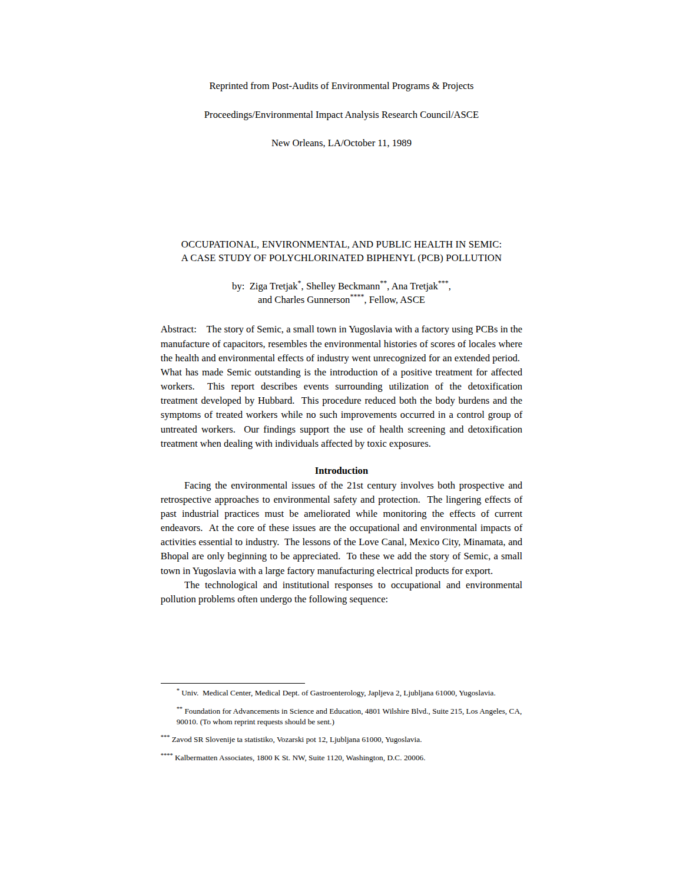Reprinted from Post-Audits of Environmental Programs & Projects
Proceedings/Environmental Impact Analysis Research Council/ASCE
New Orleans, LA/October 11, 1989
OCCUPATIONAL, ENVIRONMENTAL, AND PUBLIC HEALTH IN SEMIC:
A CASE STUDY OF POLYCHLORINATED BIPHENYL (PCB) POLLUTION
by: Ziga Tretjak*, Shelley Beckmann**, Ana Tretjak***,
and Charles Gunnerson****, Fellow, ASCE
Abstract: The story of Semic, a small town in Yugoslavia with a factory using PCBs in the manufacture of capacitors, resembles the environmental histories of scores of locales where the health and environmental effects of industry went unrecognized for an extended period. What has made Semic outstanding is the introduction of a positive treatment for affected workers. This report describes events surrounding utilization of the detoxification treatment developed by Hubbard. This procedure reduced both the body burdens and the symptoms of treated workers while no such improvements occurred in a control group of untreated workers. Our findings support the use of health screening and detoxification treatment when dealing with individuals affected by toxic exposures.
Introduction
Facing the environmental issues of the 21st century involves both prospective and retrospective approaches to environmental safety and protection. The lingering effects of past industrial practices must be ameliorated while monitoring the effects of current endeavors. At the core of these issues are the occupational and environmental impacts of activities essential to industry. The lessons of the Love Canal, Mexico City, Minamata, and Bhopal are only beginning to be appreciated. To these we add the story of Semic, a small town in Yugoslavia with a large factory manufacturing electrical products for export.
The technological and institutional responses to occupational and environmental pollution problems often undergo the following sequence:
* Univ. Medical Center, Medical Dept. of Gastroenterology, Japljeva 2, Ljubljana 61000, Yugoslavia.
** Foundation for Advancements in Science and Education, 4801 Wilshire Blvd., Suite 215, Los Angeles, CA, 90010. (To whom reprint requests should be sent.)
*** Zavod SR Slovenije ta statistiko, Vozarski pot 12, Ljubljana 61000, Yugoslavia.
**** Kalbermatten Associates, 1800 K St. NW, Suite 1120, Washington, D.C. 20006.